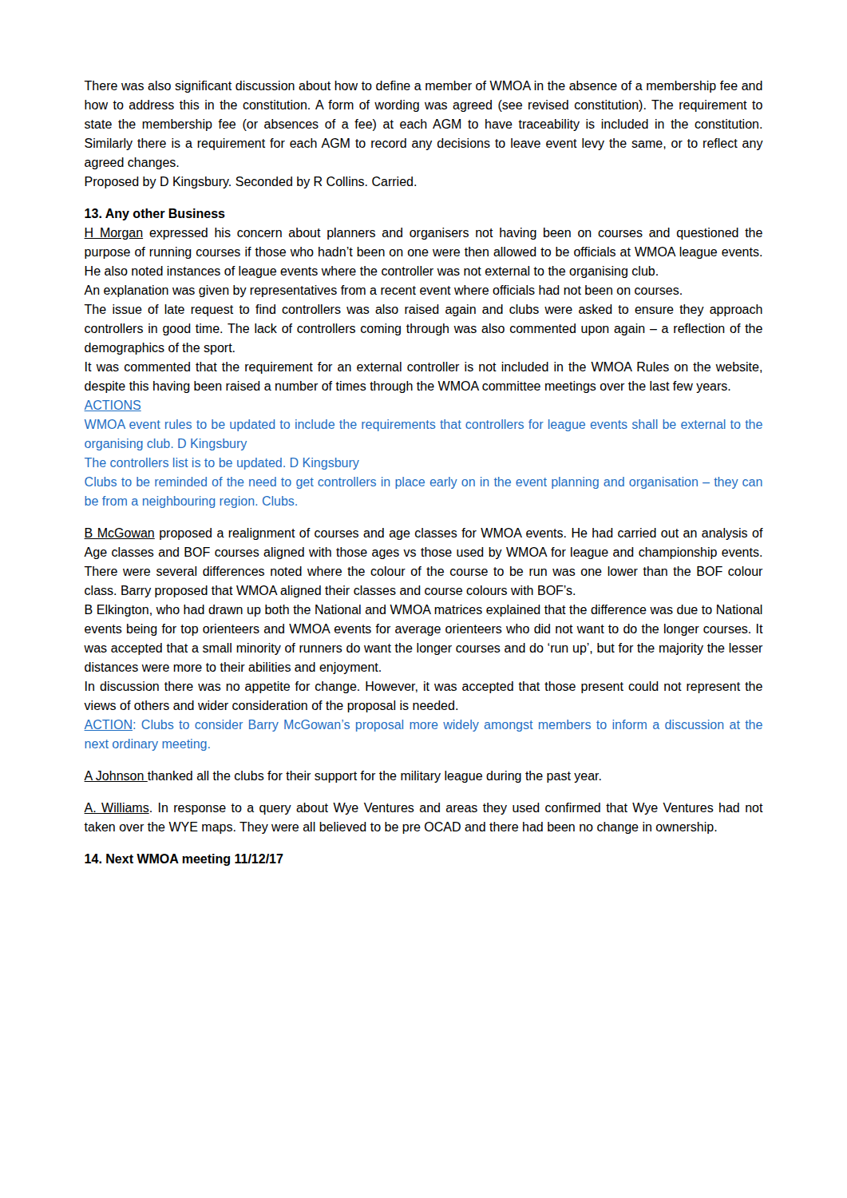There was also significant discussion about how to define a member of WMOA in the absence of a membership fee and how to address this in the constitution. A form of wording was agreed (see revised constitution). The requirement to state the membership fee (or absences of a fee) at each AGM to have traceability is included in the constitution. Similarly there is a requirement for each AGM to record any decisions to leave event levy the same, or to reflect any agreed changes.
Proposed by D Kingsbury. Seconded by R Collins. Carried.
13. Any other Business
H Morgan expressed his concern about planners and organisers not having been on courses and questioned the purpose of running courses if those who hadn’t been on one were then allowed to be officials at WMOA league events. He also noted instances of league events where the controller was not external to the organising club.
An explanation was given by representatives from a recent event where officials had not been on courses.
The issue of late request to find controllers was also raised again and clubs were asked to ensure they approach controllers in good time. The lack of controllers coming through was also commented upon again – a reflection of the demographics of the sport.
It was commented that the requirement for an external controller is not included in the WMOA Rules on the website, despite this having been raised a number of times through the WMOA committee meetings over the last few years.
ACTIONS
WMOA event rules to be updated to include the requirements that controllers for league events shall be external to the organising club. D Kingsbury
The controllers list is to be updated. D Kingsbury
Clubs to be reminded of the need to get controllers in place early on in the event planning and organisation – they can be from a neighbouring region. Clubs.
B McGowan proposed a realignment of courses and age classes for WMOA events. He had carried out an analysis of Age classes and BOF courses aligned with those ages vs those used by WMOA for league and championship events. There were several differences noted where the colour of the course to be run was one lower than the BOF colour class. Barry proposed that WMOA aligned their classes and course colours with BOF’s.
B Elkington, who had drawn up both the National and WMOA matrices explained that the difference was due to National events being for top orienteers and WMOA events for average orienteers who did not want to do the longer courses. It was accepted that a small minority of runners do want the longer courses and do ‘run up’, but for the majority the lesser distances were more to their abilities and enjoyment.
In discussion there was no appetite for change. However, it was accepted that those present could not represent the views of others and wider consideration of the proposal is needed.
ACTION: Clubs to consider Barry McGowan’s proposal more widely amongst members to inform a discussion at the next ordinary meeting.
A Johnson thanked all the clubs for their support for the military league during the past year.
A. Williams. In response to a query about Wye Ventures and areas they used confirmed that Wye Ventures had not taken over the WYE maps. They were all believed to be pre OCAD and there had been no change in ownership.
14. Next WMOA meeting 11/12/17